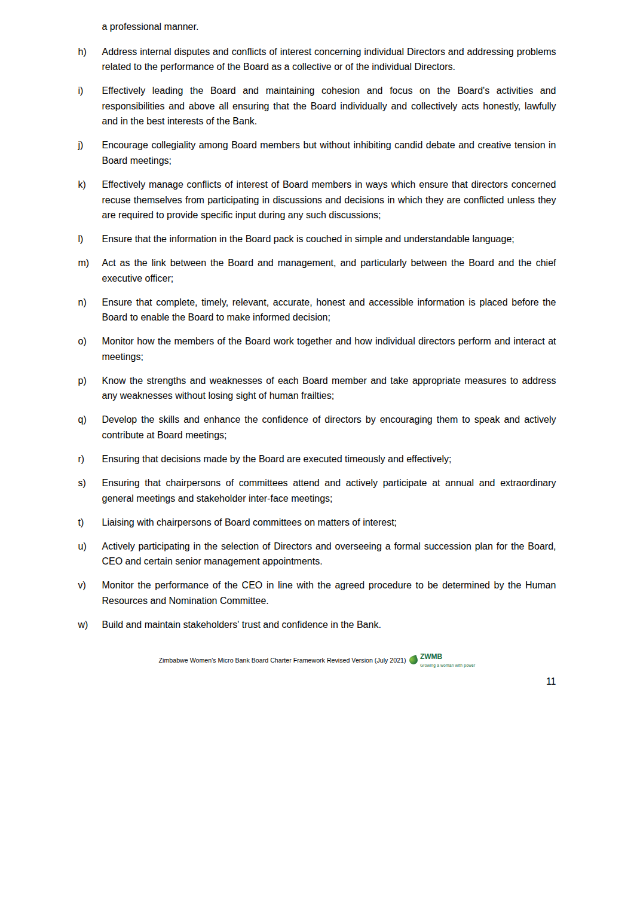a professional manner.
h) Address internal disputes and conflicts of interest concerning individual Directors and addressing problems related to the performance of the Board as a collective or of the individual Directors.
i) Effectively leading the Board and maintaining cohesion and focus on the Board's activities and responsibilities and above all ensuring that the Board individually and collectively acts honestly, lawfully and in the best interests of the Bank.
j) Encourage collegiality among Board members but without inhibiting candid debate and creative tension in Board meetings;
k) Effectively manage conflicts of interest of Board members in ways which ensure that directors concerned recuse themselves from participating in discussions and decisions in which they are conflicted unless they are required to provide specific input during any such discussions;
l) Ensure that the information in the Board pack is couched in simple and understandable language;
m) Act as the link between the Board and management, and particularly between the Board and the chief executive officer;
n) Ensure that complete, timely, relevant, accurate, honest and accessible information is placed before the Board to enable the Board to make informed decision;
o) Monitor how the members of the Board work together and how individual directors perform and interact at meetings;
p) Know the strengths and weaknesses of each Board member and take appropriate measures to address any weaknesses without losing sight of human frailties;
q) Develop the skills and enhance the confidence of directors by encouraging them to speak and actively contribute at Board meetings;
r) Ensuring that decisions made by the Board are executed timeously and effectively;
s) Ensuring that chairpersons of committees attend and actively participate at annual and extraordinary general meetings and stakeholder inter-face meetings;
t) Liaising with chairpersons of Board committees on matters of interest;
u) Actively participating in the selection of Directors and overseeing a formal succession plan for the Board, CEO and certain senior management appointments.
v) Monitor the performance of the CEO in line with the agreed procedure to be determined by the Human Resources and Nomination Committee.
w) Build and maintain stakeholders' trust and confidence in the Bank.
Zimbabwe Women's Micro Bank Board Charter Framework Revised Version (July 2021) ZWMB Growing a woman with power
11